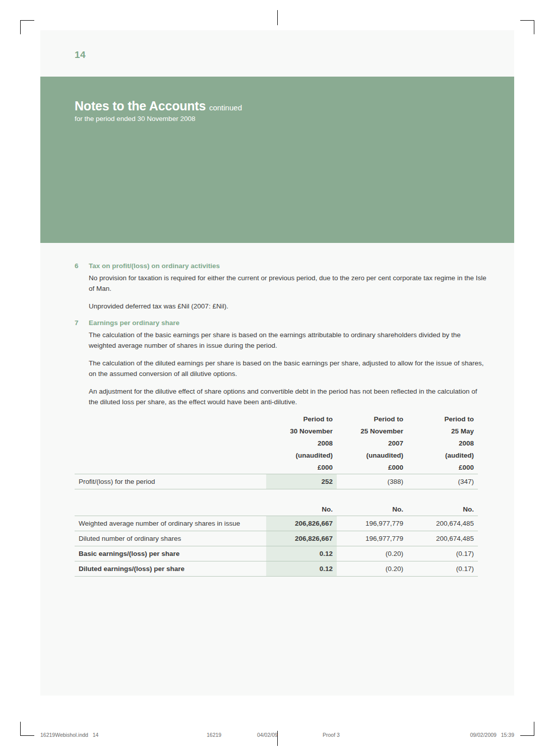14
Notes to the Accounts continued
for the period ended 30 November 2008
6
Tax on profit/(loss) on ordinary activities
No provision for taxation is required for either the current or previous period, due to the zero per cent corporate tax regime in the Isle of Man.
Unprovided deferred tax was £Nil (2007: £Nil).
7
Earnings per ordinary share
The calculation of the basic earnings per share is based on the earnings attributable to ordinary shareholders divided by the weighted average number of shares in issue during the period.
The calculation of the diluted earnings per share is based on the basic earnings per share, adjusted to allow for the issue of shares, on the assumed conversion of all dilutive options.
An adjustment for the dilutive effect of share options and convertible debt in the period has not been reflected in the calculation of the diluted loss per share, as the effect would have been anti-dilutive.
| | Period to | Period to | Period to |
| | 30 November | 25 November | 25 May |
| | 2008 | 2007 | 2008 |
| | (unaudited) | (unaudited) | (audited) |
| | £000 | £000 | £000 |
| Profit/(loss) for the period | 252 | (388) | (347) |
| | No. | No. | No. |
| Weighted average number of ordinary shares in issue | 206,826,667 | 196,977,779 | 200,674,485 |
| Diluted number of ordinary shares | 206,826,667 | 196,977,779 | 200,674,485 |
| Basic earnings/(loss) per share | 0.12 | (0.20) | (0.17) |
| Diluted earnings/(loss) per share | 0.12 | (0.20) | (0.17) |
16219Webishol.indd 14 16219 04/02/09 Proof 3 09/02/2009 15:39